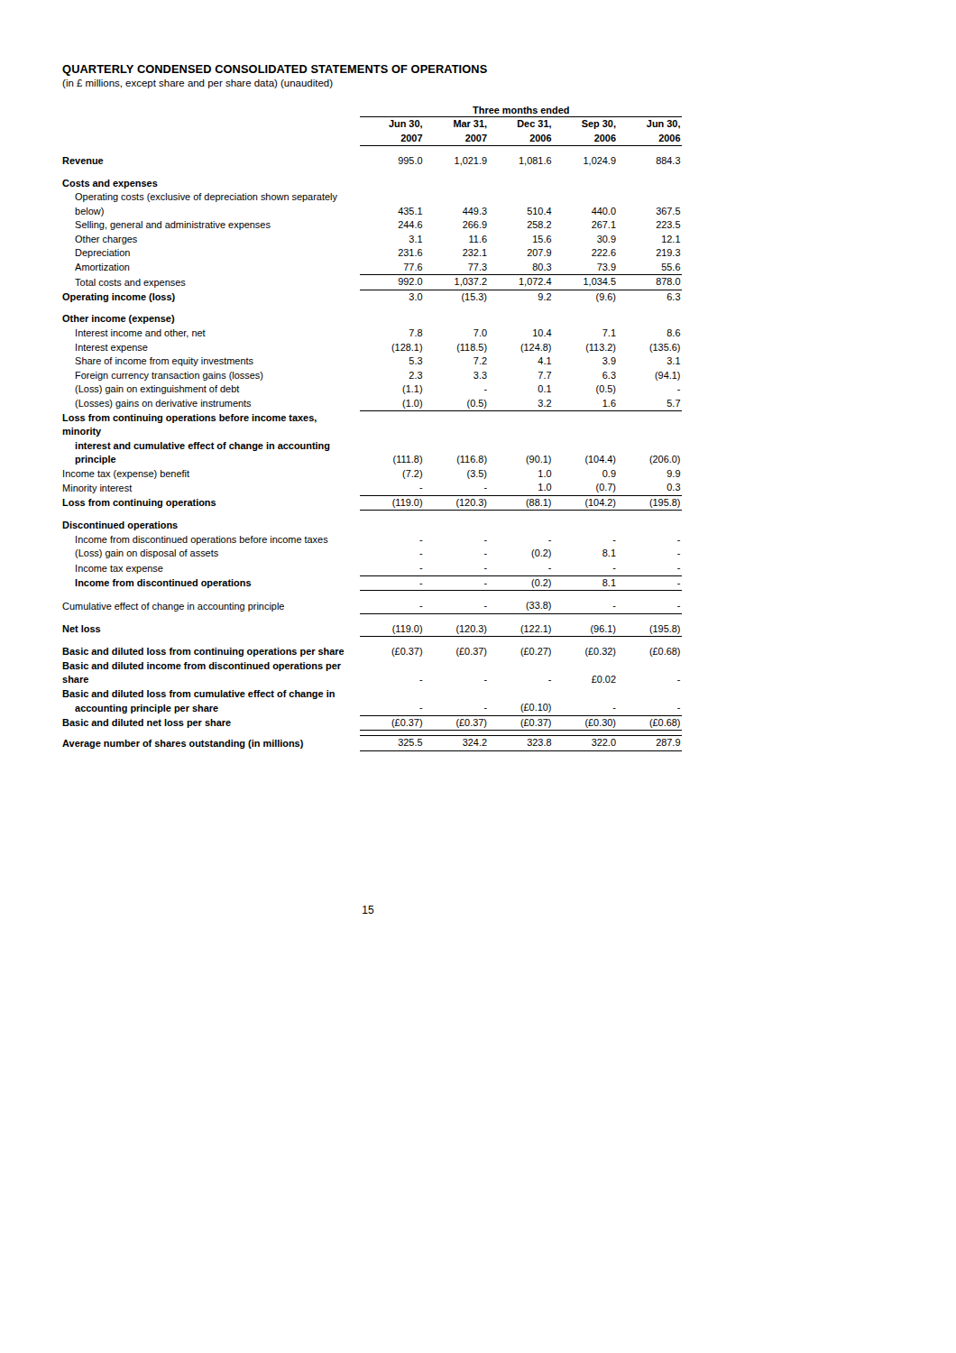QUARTERLY CONDENSED CONSOLIDATED STATEMENTS OF OPERATIONS
(in £ millions, except share and per share data) (unaudited)
| | Three months ended |
| --- | --- |
| | Jun 30, | Mar 31, | Dec 31, | Sep 30, | Jun 30, |
| | 2007 | 2007 | 2006 | 2006 | 2006 |
| Revenue | 995.0 | 1,021.9 | 1,081.6 | 1,024.9 | 884.3 |
| Costs and expenses | | | | | |
| Operating costs (exclusive of depreciation shown separately below) | 435.1 | 449.3 | 510.4 | 440.0 | 367.5 |
| Selling, general and administrative expenses | 244.6 | 266.9 | 258.2 | 267.1 | 223.5 |
| Other charges | 3.1 | 11.6 | 15.6 | 30.9 | 12.1 |
| Depreciation | 231.6 | 232.1 | 207.9 | 222.6 | 219.3 |
| Amortization | 77.6 | 77.3 | 80.3 | 73.9 | 55.6 |
| Total costs and expenses | 992.0 | 1,037.2 | 1,072.4 | 1,034.5 | 878.0 |
| Operating income (loss) | 3.0 | (15.3) | 9.2 | (9.6) | 6.3 |
| Other income (expense) | | | | | |
| Interest income and other, net | 7.8 | 7.0 | 10.4 | 7.1 | 8.6 |
| Interest expense | (128.1) | (118.5) | (124.8) | (113.2) | (135.6) |
| Share of income from equity investments | 5.3 | 7.2 | 4.1 | 3.9 | 3.1 |
| Foreign currency transaction gains (losses) | 2.3 | 3.3 | 7.7 | 6.3 | (94.1) |
| (Loss) gain on extinguishment of debt | (1.1) | - | 0.1 | (0.5) | - |
| (Losses) gains on derivative instruments | (1.0) | (0.5) | 3.2 | 1.6 | 5.7 |
| Loss from continuing operations before income taxes, minority | | | | | |
| interest and cumulative effect of change in accounting principle | (111.8) | (116.8) | (90.1) | (104.4) | (206.0) |
| Income tax (expense) benefit | (7.2) | (3.5) | 1.0 | 0.9 | 9.9 |
| Minority interest | - | - | 1.0 | (0.7) | 0.3 |
| Loss from continuing operations | (119.0) | (120.3) | (88.1) | (104.2) | (195.8) |
| Discontinued operations | | | | | |
| Income from discontinued operations before income taxes | - | - | - | - | - |
| (Loss) gain on disposal of assets | - | - | (0.2) | 8.1 | - |
| Income tax expense | - | - | - | - | - |
| Income from discontinued operations | - | - | (0.2) | 8.1 | - |
| Cumulative effect of change in accounting principle | - | - | (33.8) | - | - |
| Net loss | (119.0) | (120.3) | (122.1) | (96.1) | (195.8) |
| Basic and diluted loss from continuing operations per share | (£0.37) | (£0.37) | (£0.27) | (£0.32) | (£0.68) |
| Basic and diluted income from discontinued operations per share | - | - | - | £0.02 | - |
| Basic and diluted loss from cumulative effect of change in | | | | | |
| accounting principle per share | - | - | (£0.10) | - | - |
| Basic and diluted net loss per share | (£0.37) | (£0.37) | (£0.37) | (£0.30) | (£0.68) |
| Average number of shares outstanding (in millions) | 325.5 | 324.2 | 323.8 | 322.0 | 287.9 |
15